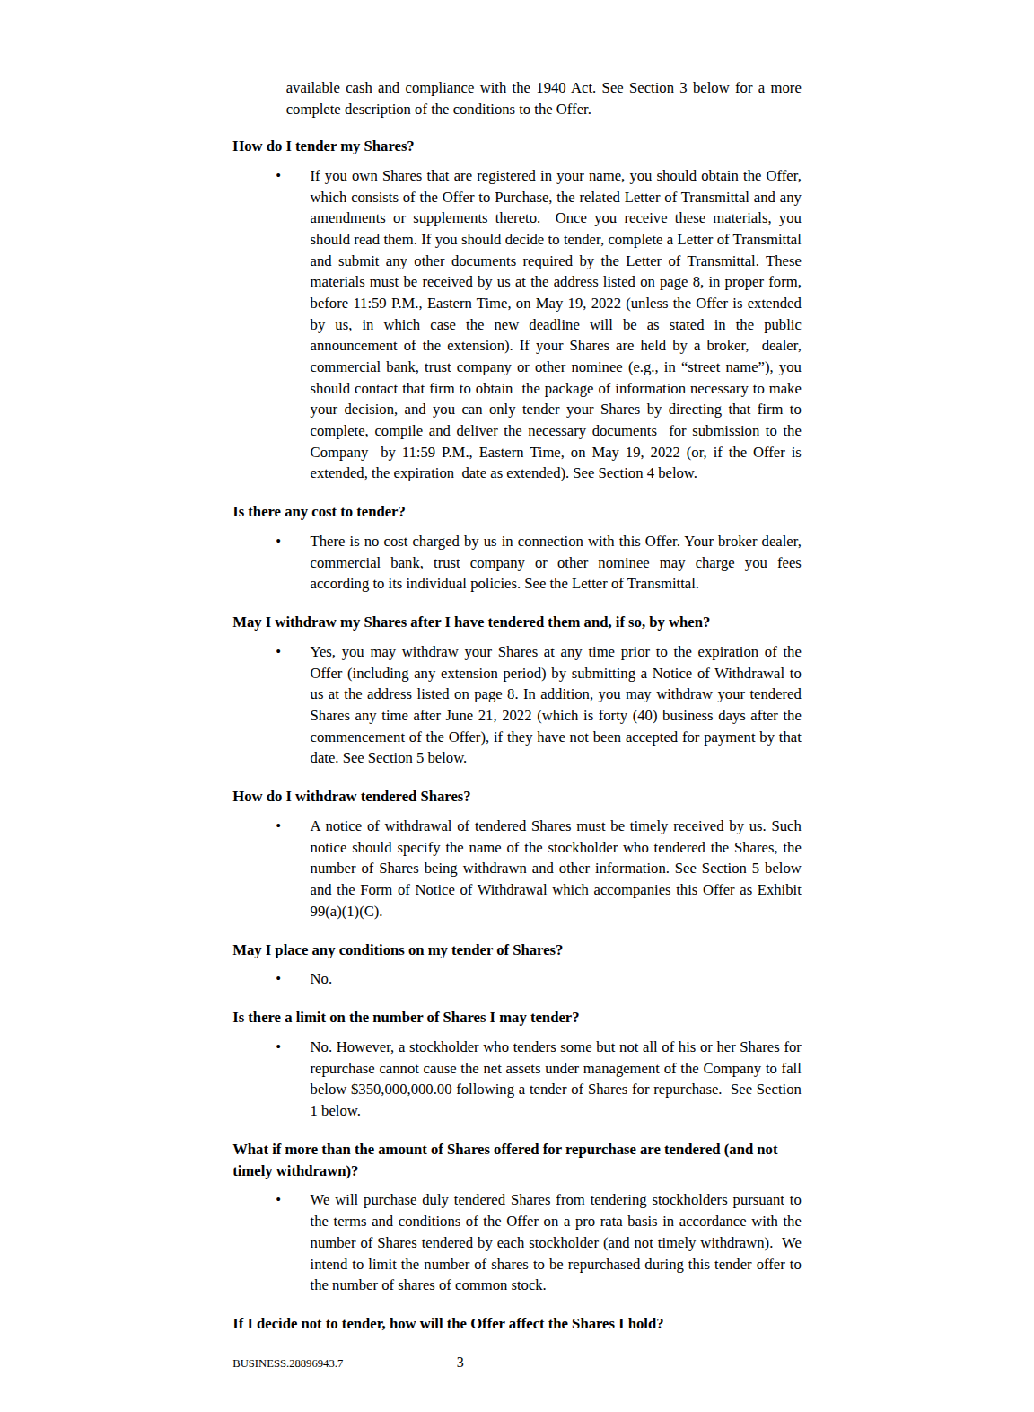available cash and compliance with the 1940 Act. See Section 3 below for a more complete description of the conditions to the Offer.
How do I tender my Shares?
If you own Shares that are registered in your name, you should obtain the Offer, which consists of the Offer to Purchase, the related Letter of Transmittal and any amendments or supplements thereto. Once you receive these materials, you should read them. If you should decide to tender, complete a Letter of Transmittal and submit any other documents required by the Letter of Transmittal. These materials must be received by us at the address listed on page 8, in proper form, before 11:59 P.M., Eastern Time, on May 19, 2022 (unless the Offer is extended by us, in which case the new deadline will be as stated in the public announcement of the extension). If your Shares are held by a broker, dealer, commercial bank, trust company or other nominee (e.g., in “street name”), you should contact that firm to obtain the package of information necessary to make your decision, and you can only tender your Shares by directing that firm to complete, compile and deliver the necessary documents for submission to the Company by 11:59 P.M., Eastern Time, on May 19, 2022 (or, if the Offer is extended, the expiration date as extended). See Section 4 below.
Is there any cost to tender?
There is no cost charged by us in connection with this Offer. Your broker dealer, commercial bank, trust company or other nominee may charge you fees according to its individual policies. See the Letter of Transmittal.
May I withdraw my Shares after I have tendered them and, if so, by when?
Yes, you may withdraw your Shares at any time prior to the expiration of the Offer (including any extension period) by submitting a Notice of Withdrawal to us at the address listed on page 8. In addition, you may withdraw your tendered Shares any time after June 21, 2022 (which is forty (40) business days after the commencement of the Offer), if they have not been accepted for payment by that date. See Section 5 below.
How do I withdraw tendered Shares?
A notice of withdrawal of tendered Shares must be timely received by us. Such notice should specify the name of the stockholder who tendered the Shares, the number of Shares being withdrawn and other information. See Section 5 below and the Form of Notice of Withdrawal which accompanies this Offer as Exhibit 99(a)(1)(C).
May I place any conditions on my tender of Shares?
No.
Is there a limit on the number of Shares I may tender?
No. However, a stockholder who tenders some but not all of his or her Shares for repurchase cannot cause the net assets under management of the Company to fall below $350,000,000.00 following a tender of Shares for repurchase. See Section 1 below.
What if more than the amount of Shares offered for repurchase are tendered (and not timely withdrawn)?
We will purchase duly tendered Shares from tendering stockholders pursuant to the terms and conditions of the Offer on a pro rata basis in accordance with the number of Shares tendered by each stockholder (and not timely withdrawn). We intend to limit the number of shares to be repurchased during this tender offer to the number of shares of common stock.
If I decide not to tender, how will the Offer affect the Shares I hold?
BUSINESS.28896943.7
3